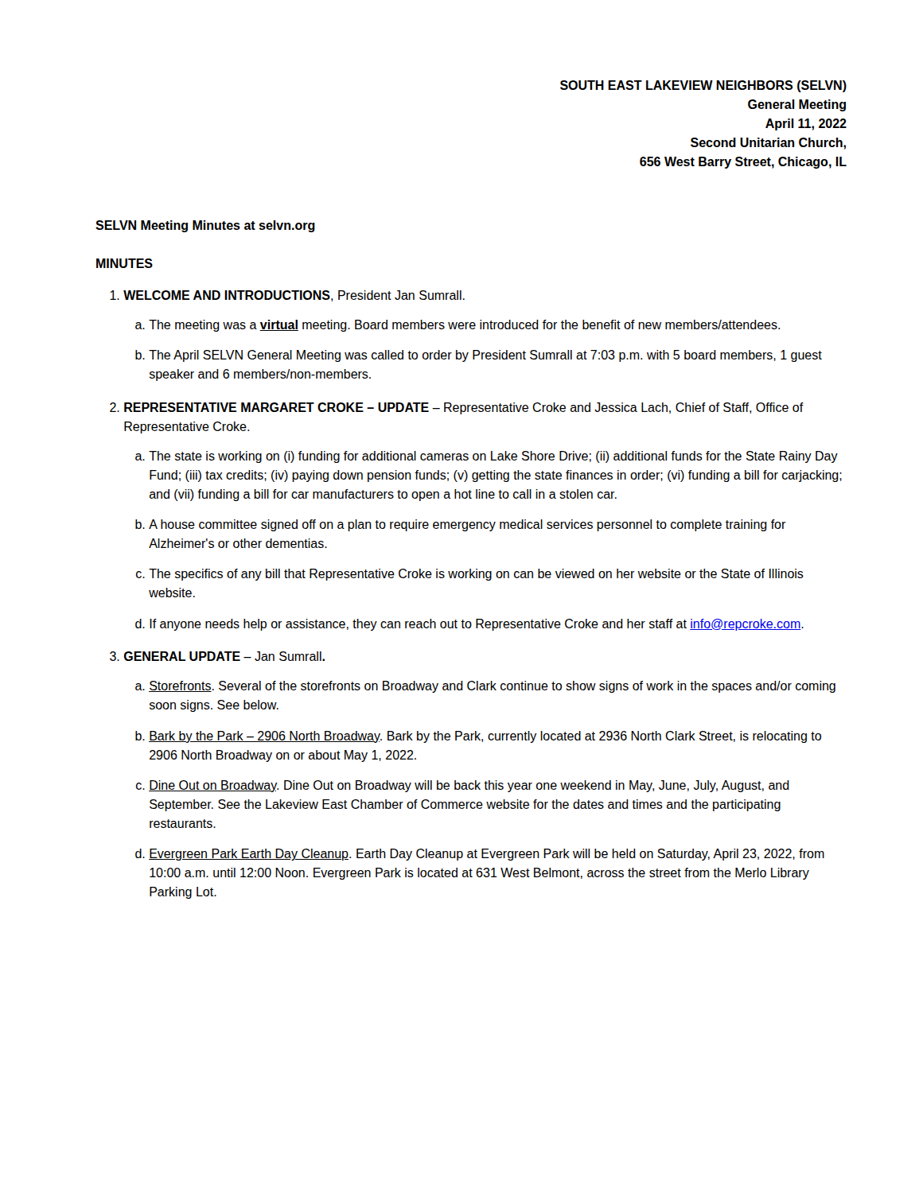SOUTH EAST LAKEVIEW NEIGHBORS (SELVN)
General Meeting
April 11, 2022
Second Unitarian Church,
656 West Barry Street, Chicago, IL
SELVN Meeting Minutes at selvn.org
MINUTES
WELCOME AND INTRODUCTIONS, President Jan Sumrall.
The meeting was a virtual meeting. Board members were introduced for the benefit of new members/attendees.
The April SELVN General Meeting was called to order by President Sumrall at 7:03 p.m. with 5 board members, 1 guest speaker and 6 members/non-members.
REPRESENTATIVE MARGARET CROKE – UPDATE – Representative Croke and Jessica Lach, Chief of Staff, Office of Representative Croke.
The state is working on (i) funding for additional cameras on Lake Shore Drive; (ii) additional funds for the State Rainy Day Fund; (iii) tax credits; (iv) paying down pension funds; (v) getting the state finances in order; (vi) funding a bill for carjacking; and (vii) funding a bill for car manufacturers to open a hot line to call in a stolen car.
A house committee signed off on a plan to require emergency medical services personnel to complete training for Alzheimer's or other dementias.
The specifics of any bill that Representative Croke is working on can be viewed on her website or the State of Illinois website.
If anyone needs help or assistance, they can reach out to Representative Croke and her staff at info@repcroke.com.
GENERAL UPDATE – Jan Sumrall.
Storefronts. Several of the storefronts on Broadway and Clark continue to show signs of work in the spaces and/or coming soon signs. See below.
Bark by the Park – 2906 North Broadway. Bark by the Park, currently located at 2936 North Clark Street, is relocating to 2906 North Broadway on or about May 1, 2022.
Dine Out on Broadway. Dine Out on Broadway will be back this year one weekend in May, June, July, August, and September. See the Lakeview East Chamber of Commerce website for the dates and times and the participating restaurants.
Evergreen Park Earth Day Cleanup. Earth Day Cleanup at Evergreen Park will be held on Saturday, April 23, 2022, from 10:00 a.m. until 12:00 Noon. Evergreen Park is located at 631 West Belmont, across the street from the Merlo Library Parking Lot.